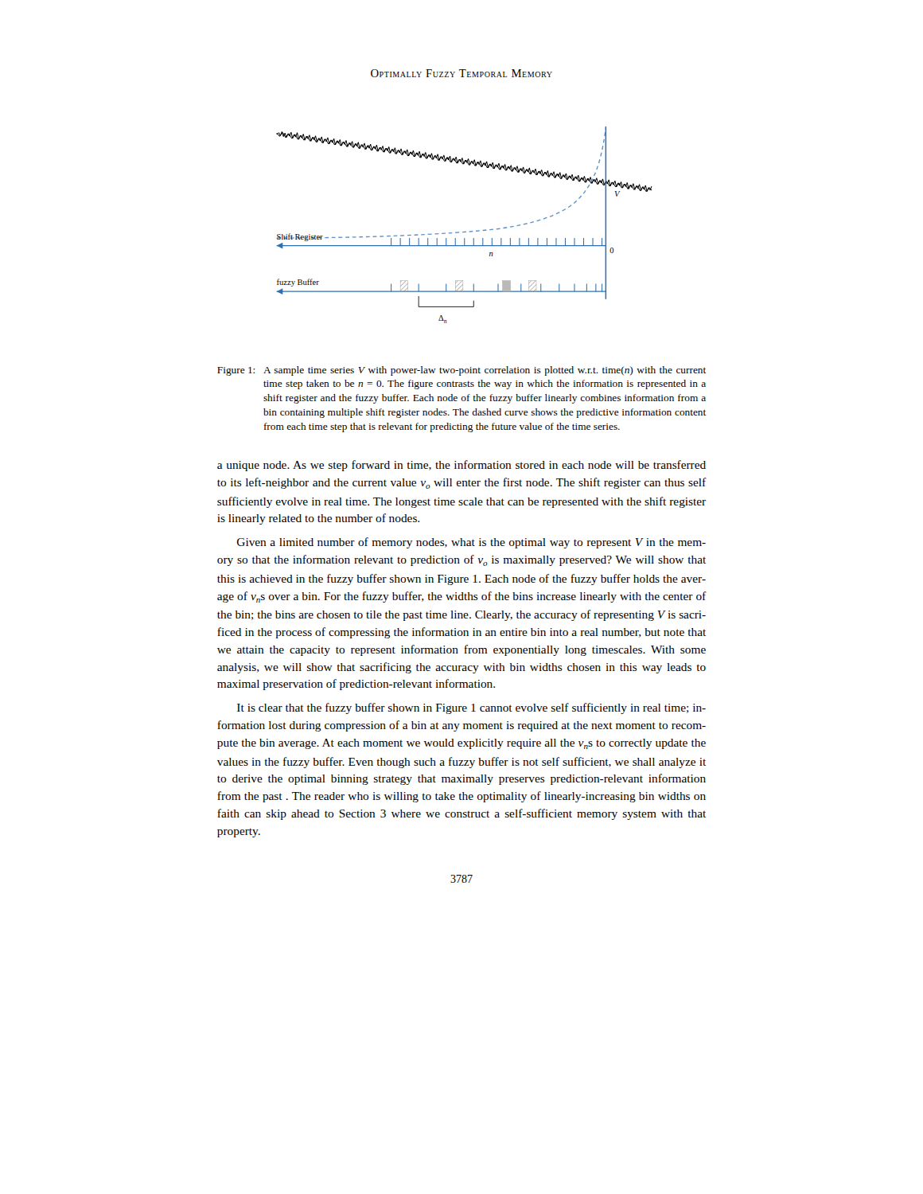Optimally Fuzzy Temporal Memory
V Shift Register n 0 fuzzy Buffer Δn
Figure 1: A sample time series V with power-law two-point correlation is plotted w.r.t. time(n) with the current time step taken to be n = 0. The figure contrasts the way in which the information is represented in a shift register and the fuzzy buffer. Each node of the fuzzy buffer linearly combines information from a bin containing multiple shift register nodes. The dashed curve shows the predictive information content from each time step that is relevant for predicting the future value of the time series.
a unique node. As we step forward in time, the information stored in each node will be transferred to its left-neighbor and the current value vo will enter the first node. The shift register can thus self sufficiently evolve in real time. The longest time scale that can be represented with the shift register is linearly related to the number of nodes.
Given a limited number of memory nodes, what is the optimal way to represent V in the memory so that the information relevant to prediction of vo is maximally preserved? We will show that this is achieved in the fuzzy buffer shown in Figure 1. Each node of the fuzzy buffer holds the average of vns over a bin. For the fuzzy buffer, the widths of the bins increase linearly with the center of the bin; the bins are chosen to tile the past time line. Clearly, the accuracy of representing V is sacrificed in the process of compressing the information in an entire bin into a real number, but note that we attain the capacity to represent information from exponentially long timescales. With some analysis, we will show that sacrificing the accuracy with bin widths chosen in this way leads to maximal preservation of prediction-relevant information.
It is clear that the fuzzy buffer shown in Figure 1 cannot evolve self sufficiently in real time; information lost during compression of a bin at any moment is required at the next moment to recompute the bin average. At each moment we would explicitly require all the vns to correctly update the values in the fuzzy buffer. Even though such a fuzzy buffer is not self sufficient, we shall analyze it to derive the optimal binning strategy that maximally preserves prediction-relevant information from the past . The reader who is willing to take the optimality of linearly-increasing bin widths on faith can skip ahead to Section 3 where we construct a self-sufficient memory system with that property.
3787